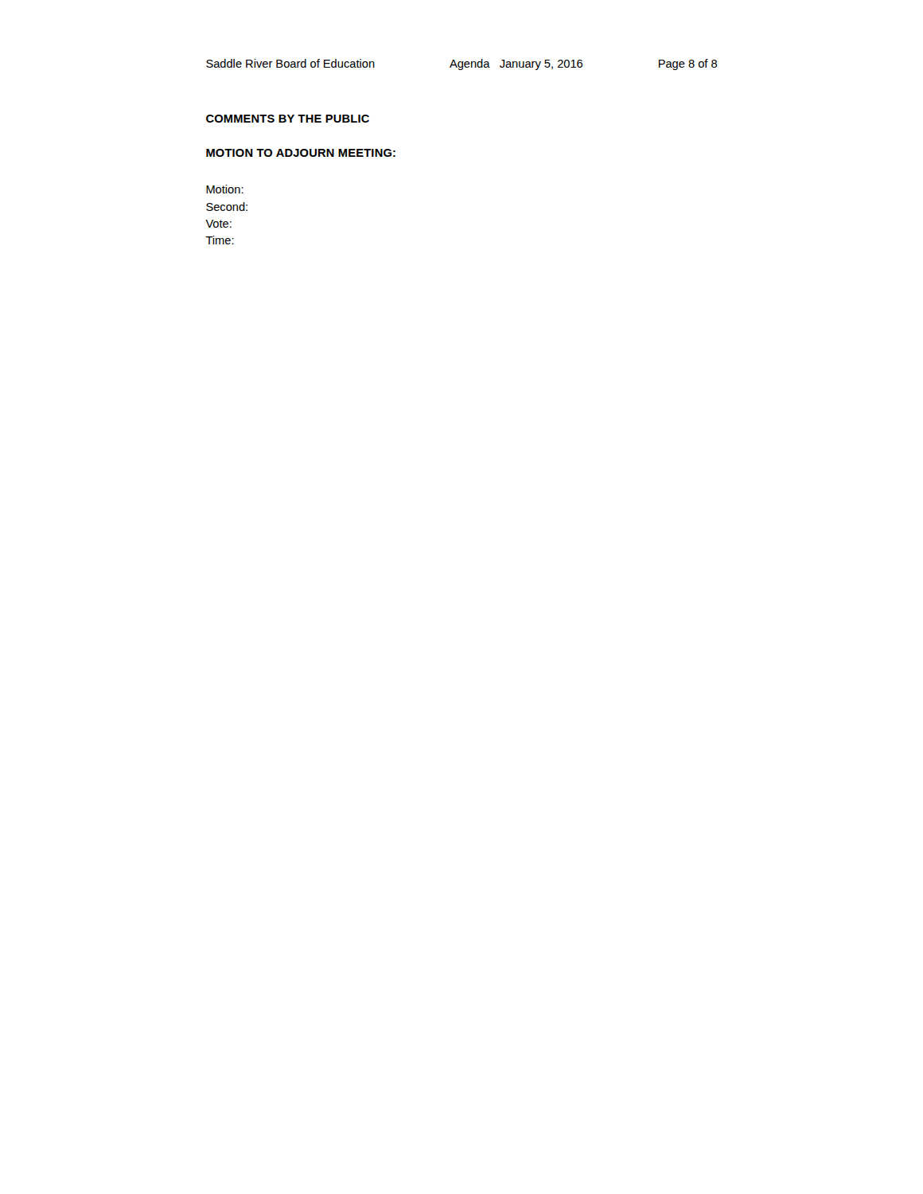Saddle River Board of Education
Agenda January 5, 2016
Page 8 of 8
COMMENTS BY THE PUBLIC
MOTION TO ADJOURN MEETING:
Motion:
Second:
Vote:
Time: